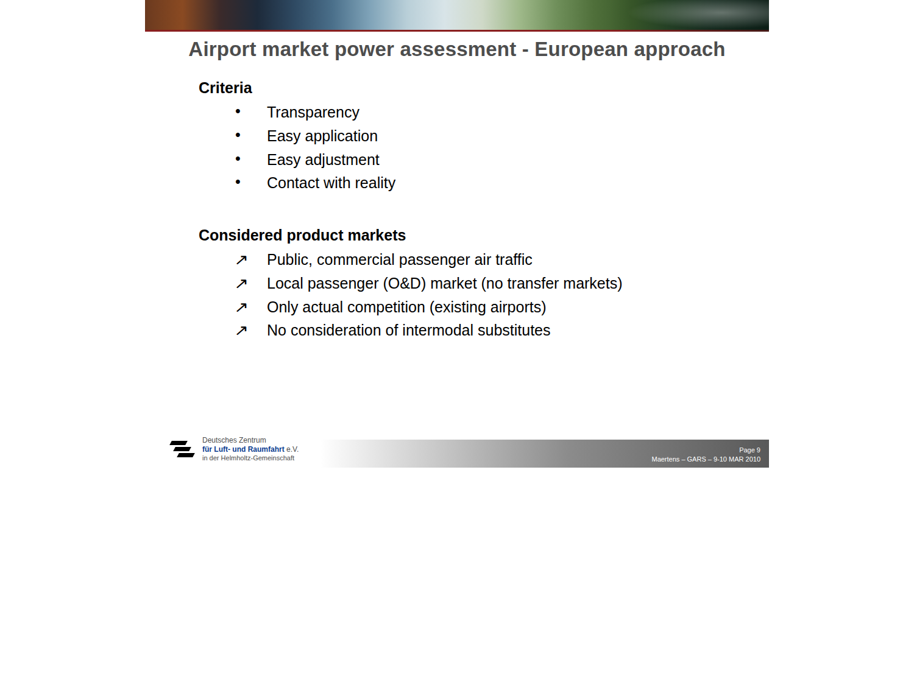Airport market power assessment - European approach
Criteria
Transparency
Easy application
Easy adjustment
Contact with reality
Considered product markets
Public, commercial passenger air traffic
Local passenger (O&D) market (no transfer markets)
Only actual competition (existing airports)
No consideration of intermodal substitutes
Page 9
Maertens – GARS – 9-10 MAR 2010
Deutsches Zentrum
für Luft- und Raumfahrt e.V.
in der Helmholtz-Gemeinschaft